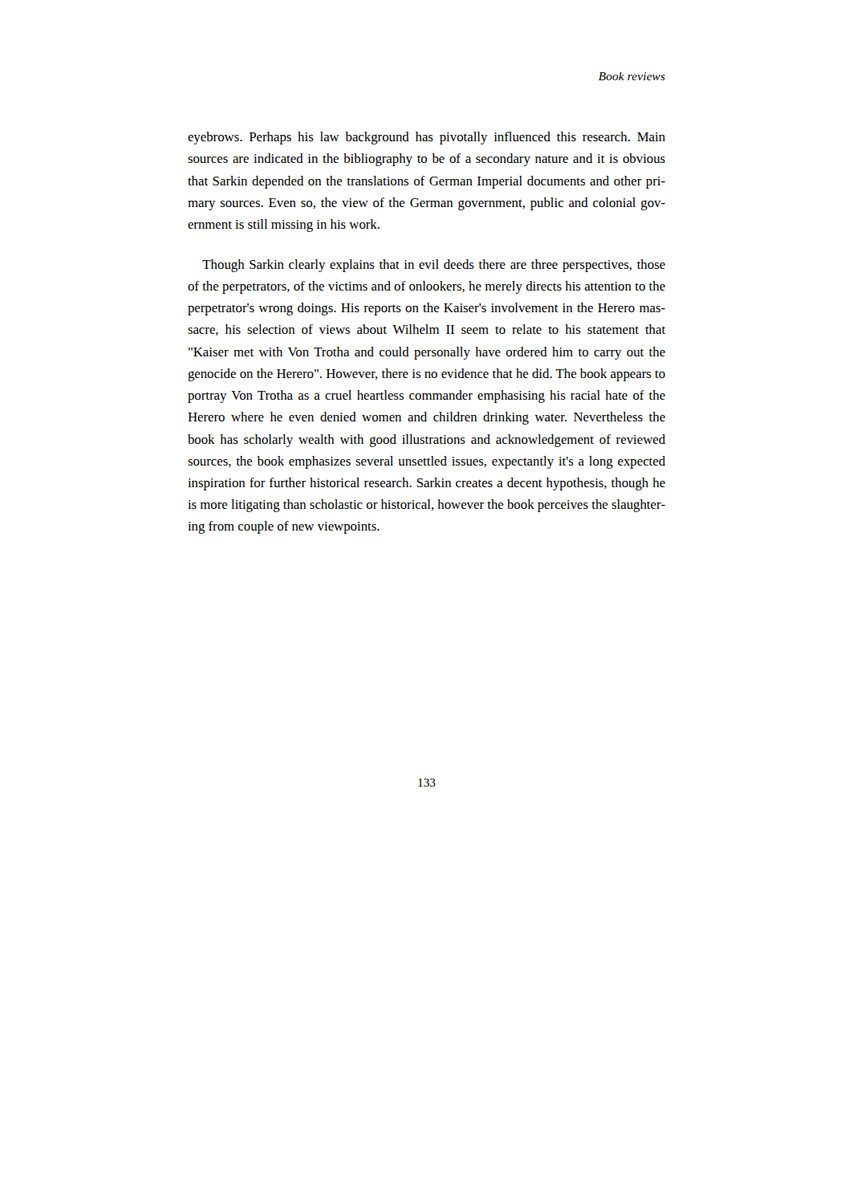Book reviews
eyebrows. Perhaps his law background has pivotally influenced this research. Main sources are indicated in the bibliography to be of a secondary nature and it is obvious that Sarkin depended on the translations of German Imperial documents and other primary sources. Even so, the view of the German government, public and colonial government is still missing in his work.
Though Sarkin clearly explains that in evil deeds there are three perspectives, those of the perpetrators, of the victims and of onlookers, he merely directs his attention to the perpetrator's wrong doings. His reports on the Kaiser's involvement in the Herero massacre, his selection of views about Wilhelm II seem to relate to his statement that "Kaiser met with Von Trotha and could personally have ordered him to carry out the genocide on the Herero". However, there is no evidence that he did. The book appears to portray Von Trotha as a cruel heartless commander emphasising his racial hate of the Herero where he even denied women and children drinking water. Nevertheless the book has scholarly wealth with good illustrations and acknowledgement of reviewed sources, the book emphasizes several unsettled issues, expectantly it's a long expected inspiration for further historical research. Sarkin creates a decent hypothesis, though he is more litigating than scholastic or historical, however the book perceives the slaughtering from couple of new viewpoints.
133